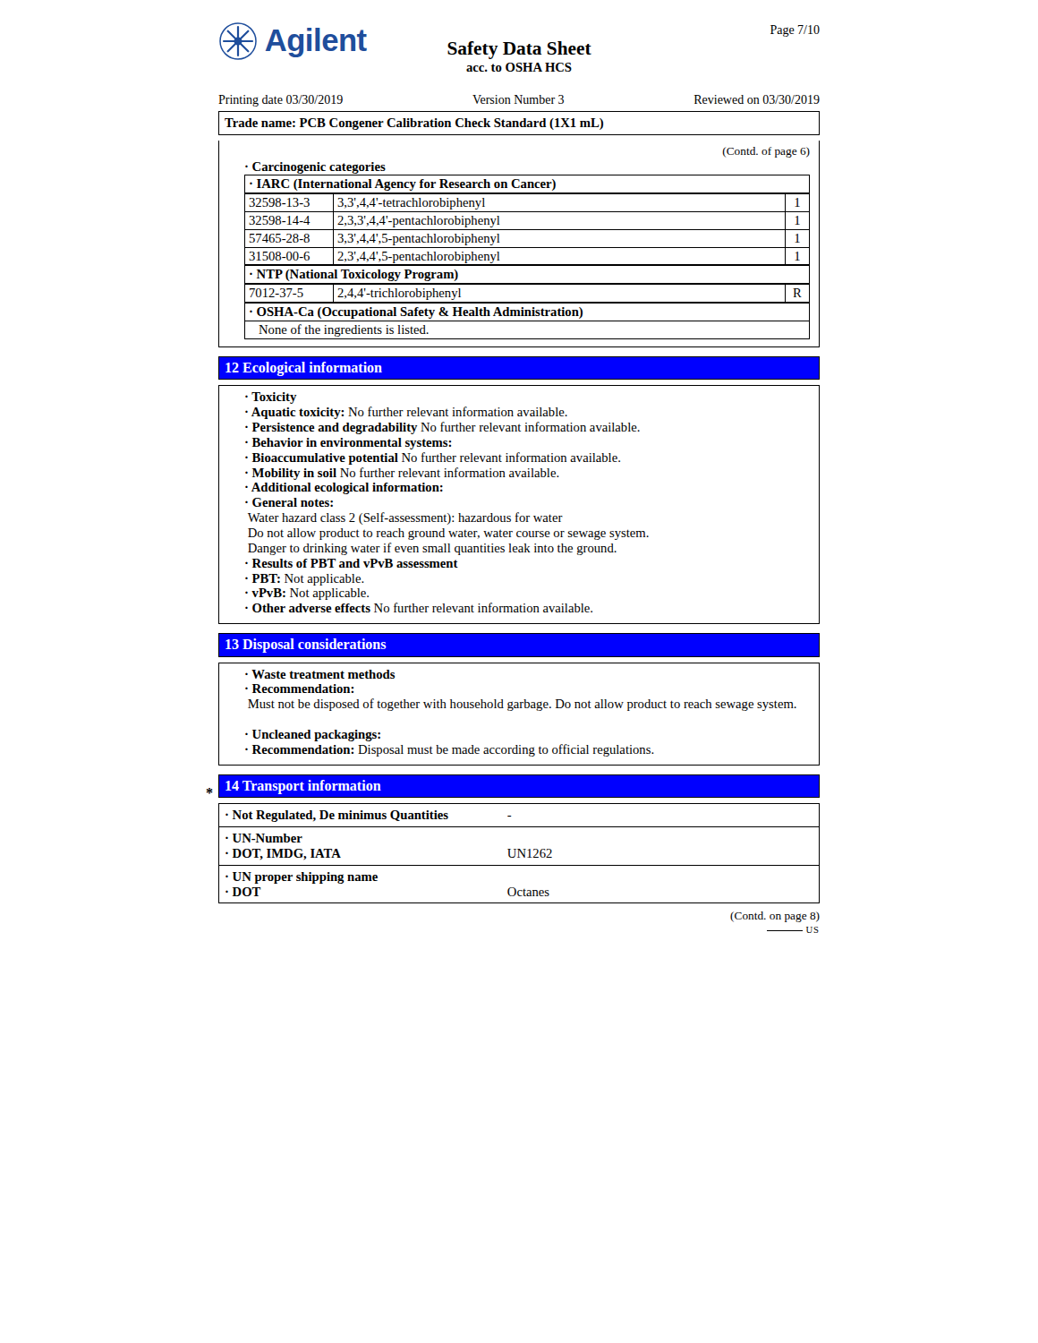Agilent
Page 7/10
Safety Data Sheet
acc. to OSHA HCS
Printing date 03/30/2019
Version Number 3
Reviewed on 03/30/2019
Trade name: PCB Congener Calibration Check Standard (1X1 mL)
(Contd. of page 6)
· Carcinogenic categories
| · IARC (International Agency for Research on Cancer) |
| 32598-13-3 | 3,3',4,4'-tetrachlorobiphenyl | 1 |
| 32598-14-4 | 2,3,3',4,4'-pentachlorobiphenyl | 1 |
| 57465-28-8 | 3,3',4,4',5-pentachlorobiphenyl | 1 |
| 31508-00-6 | 2,3',4,4',5-pentachlorobiphenyl | 1 |
| · NTP (National Toxicology Program) |
| 7012-37-5 | 2,4,4'-trichlorobiphenyl | R |
| · OSHA-Ca (Occupational Safety & Health Administration) |
| None of the ingredients is listed. |
12 Ecological information
· Toxicity
· Aquatic toxicity: No further relevant information available.
· Persistence and degradability No further relevant information available.
· Behavior in environmental systems:
· Bioaccumulative potential No further relevant information available.
· Mobility in soil No further relevant information available.
· Additional ecological information:
· General notes:
Water hazard class 2 (Self-assessment): hazardous for water
Do not allow product to reach ground water, water course or sewage system.
Danger to drinking water if even small quantities leak into the ground.
· Results of PBT and vPvB assessment
· PBT: Not applicable.
· vPvB: Not applicable.
· Other adverse effects No further relevant information available.
13 Disposal considerations
· Waste treatment methods
· Recommendation:
Must not be disposed of together with household garbage. Do not allow product to reach sewage system.
· Uncleaned packagings:
· Recommendation: Disposal must be made according to official regulations.
*
14 Transport information
· Not Regulated, De minimus Quantities
-
· UN-Number
· DOT, IMDG, IATA
UN1262
· UN proper shipping name
· DOT
Octanes
(Contd. on page 8)
US